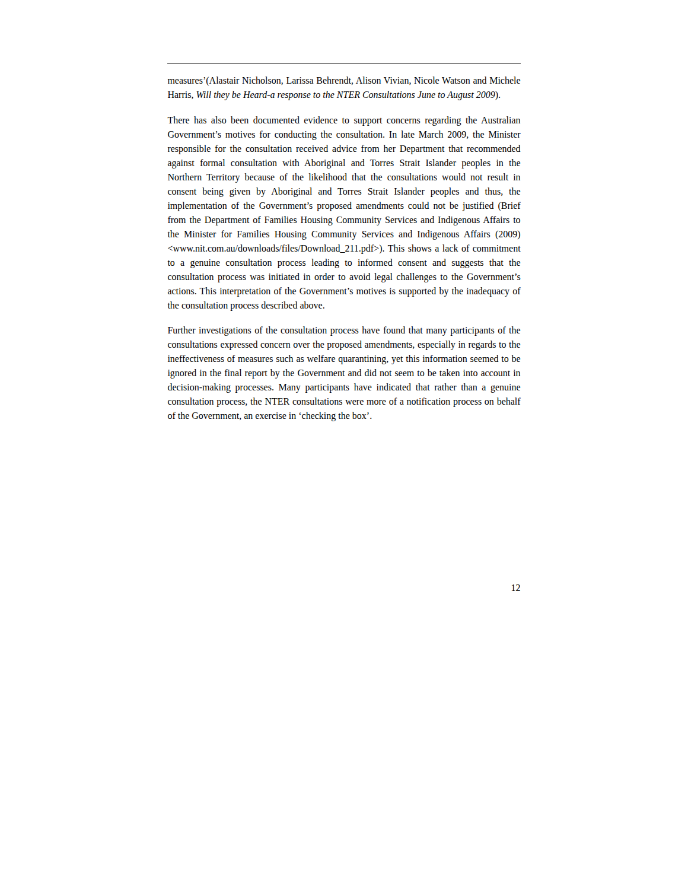measures’(Alastair Nicholson, Larissa Behrendt, Alison Vivian, Nicole Watson and Michele Harris, Will they be Heard-a response to the NTER Consultations June to August 2009).
There has also been documented evidence to support concerns regarding the Australian Government’s motives for conducting the consultation. In late March 2009, the Minister responsible for the consultation received advice from her Department that recommended against formal consultation with Aboriginal and Torres Strait Islander peoples in the Northern Territory because of the likelihood that the consultations would not result in consent being given by Aboriginal and Torres Strait Islander peoples and thus, the implementation of the Government’s proposed amendments could not be justified (Brief from the Department of Families Housing Community Services and Indigenous Affairs to the Minister for Families Housing Community Services and Indigenous Affairs (2009) <www.nit.com.au/downloads/files/Download_211.pdf>). This shows a lack of commitment to a genuine consultation process leading to informed consent and suggests that the consultation process was initiated in order to avoid legal challenges to the Government’s actions. This interpretation of the Government’s motives is supported by the inadequacy of the consultation process described above.
Further investigations of the consultation process have found that many participants of the consultations expressed concern over the proposed amendments, especially in regards to the ineffectiveness of measures such as welfare quarantining, yet this information seemed to be ignored in the final report by the Government and did not seem to be taken into account in decision-making processes. Many participants have indicated that rather than a genuine consultation process, the NTER consultations were more of a notification process on behalf of the Government, an exercise in ‘checking the box’.
12